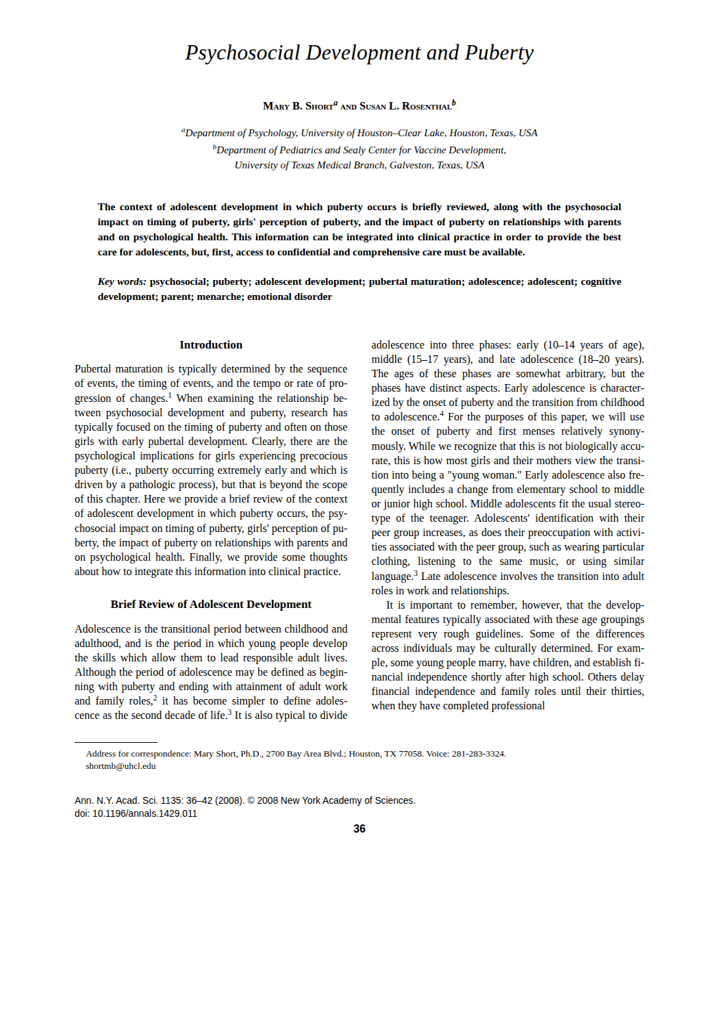Psychosocial Development and Puberty
Mary B. Shorta and Susan L. Rosenthalb
aDepartment of Psychology, University of Houston–Clear Lake, Houston, Texas, USA
bDepartment of Pediatrics and Sealy Center for Vaccine Development,
University of Texas Medical Branch, Galveston, Texas, USA
The context of adolescent development in which puberty occurs is briefly reviewed, along with the psychosocial impact on timing of puberty, girls' perception of puberty, and the impact of puberty on relationships with parents and on psychological health. This information can be integrated into clinical practice in order to provide the best care for adolescents, but, first, access to confidential and comprehensive care must be available.
Key words: psychosocial; puberty; adolescent development; pubertal maturation; adolescence; adolescent; cognitive development; parent; menarche; emotional disorder
Introduction
Pubertal maturation is typically determined by the sequence of events, the timing of events, and the tempo or rate of progression of changes.1 When examining the relationship between psychosocial development and puberty, research has typically focused on the timing of puberty and often on those girls with early pubertal development. Clearly, there are the psychological implications for girls experiencing precocious puberty (i.e., puberty occurring extremely early and which is driven by a pathologic process), but that is beyond the scope of this chapter. Here we provide a brief review of the context of adolescent development in which puberty occurs, the psychosocial impact on timing of puberty, girls' perception of puberty, the impact of puberty on relationships with parents and on psychological health. Finally, we provide some thoughts about how to integrate this information into clinical practice.
Brief Review of Adolescent Development
Adolescence is the transitional period between childhood and adulthood, and is the period in which young people develop the skills which allow them to lead responsible adult lives. Although the period of adolescence may be defined as beginning with puberty and ending with attainment of adult work and family roles,2 it has become simpler to define adolescence as the second decade of life.3 It is also typical to divide adolescence into three phases: early (10–14 years of age), middle (15–17 years), and late adolescence (18–20 years). The ages of these phases are somewhat arbitrary, but the phases have distinct aspects. Early adolescence is characterized by the onset of puberty and the transition from childhood to adolescence.4 For the purposes of this paper, we will use the onset of puberty and first menses relatively synonymously. While we recognize that this is not biologically accurate, this is how most girls and their mothers view the transition into being a "young woman." Early adolescence also frequently includes a change from elementary school to middle or junior high school. Middle adolescents fit the usual stereotype of the teenager. Adolescents' identification with their peer group increases, as does their preoccupation with activities associated with the peer group, such as wearing particular clothing, listening to the same music, or using similar language.3 Late adolescence involves the transition into adult roles in work and relationships.
It is important to remember, however, that the developmental features typically associated with these age groupings represent very rough guidelines. Some of the differences across individuals may be culturally determined. For example, some young people marry, have children, and establish financial independence shortly after high school. Others delay financial independence and family roles until their thirties, when they have completed professional
Address for correspondence: Mary Short, Ph.D., 2700 Bay Area Blvd.; Houston, TX 77058. Voice: 281-283-3324.
shortmb@uhcl.edu
Ann. N.Y. Acad. Sci. 1135: 36–42 (2008). © 2008 New York Academy of Sciences.
doi: 10.1196/annals.1429.011
36